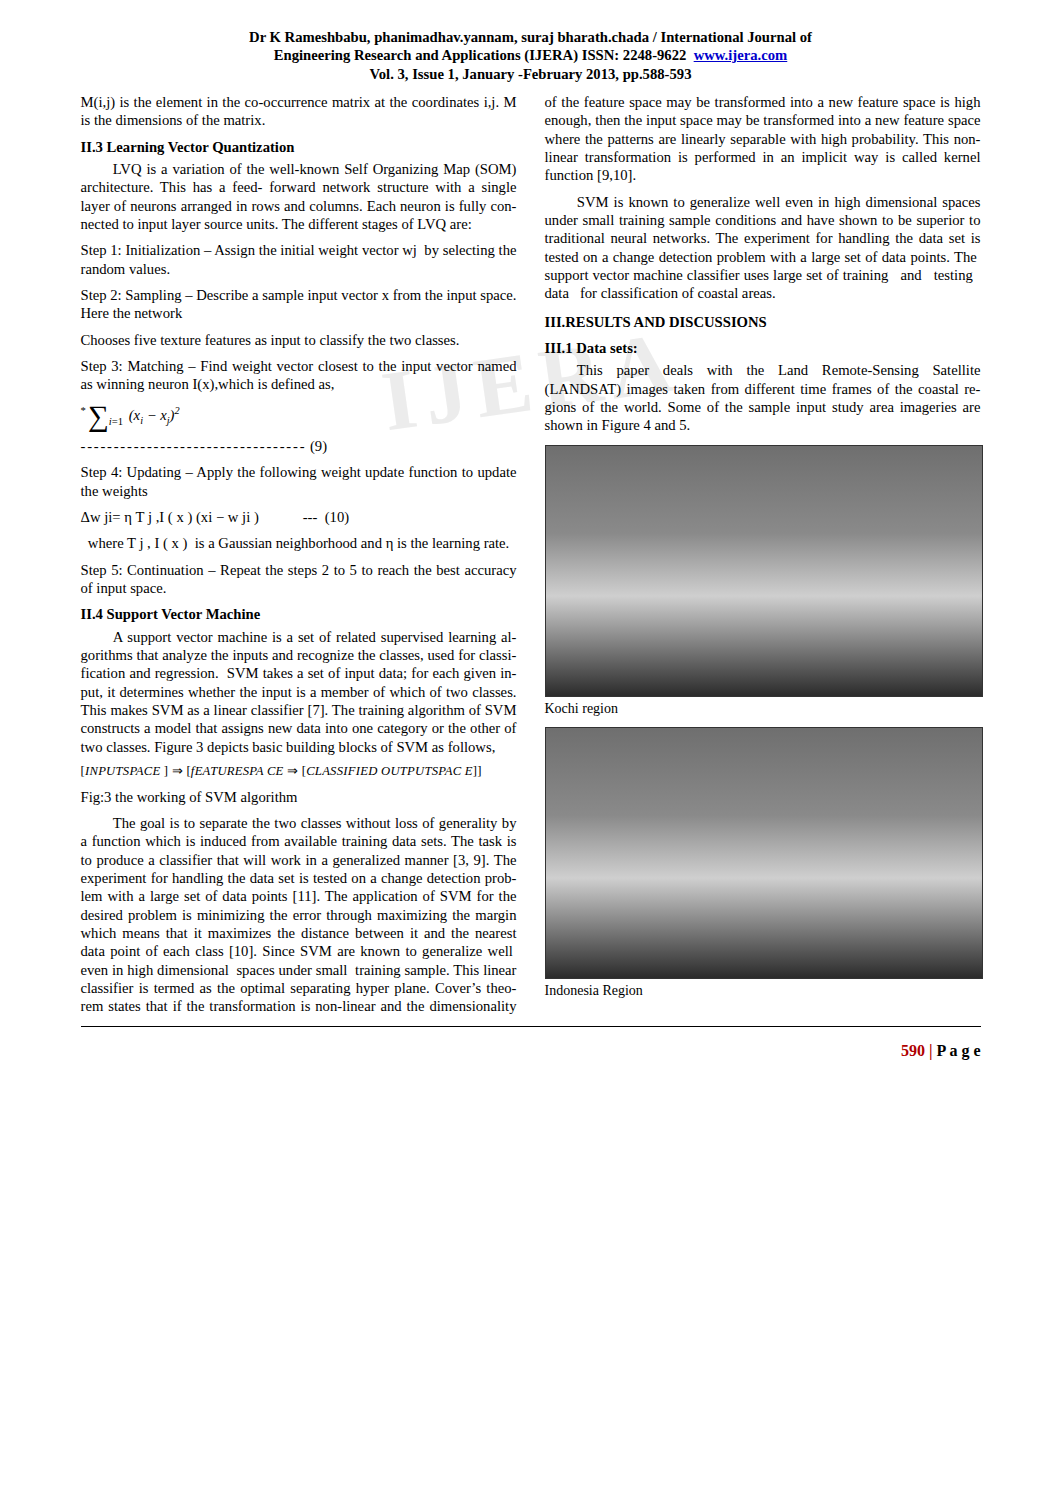IJERA
Dr K Rameshbabu, phanimadhav.yannam, suraj bharath.chada / International Journal of Engineering Research and Applications (IJERA) ISSN: 2248-9622 www.ijera.com Vol. 3, Issue 1, January -February 2013, pp.588-593
M(i,j) is the element in the co-occurrence matrix at the coordinates i,j. M is the dimensions of the matrix.
II.3 Learning Vector Quantization
LVQ is a variation of the well-known Self Organizing Map (SOM) architecture. This has a feed- forward network structure with a single layer of neurons arranged in rows and columns. Each neuron is fully connected to input layer source units. The different stages of LVQ are:
Step 1: Initialization – Assign the initial weight vector wj by selecting the random values.
Step 2: Sampling – Describe a sample input vector x from the input space. Here the network
Chooses five texture features as input to classify the two classes.
Step 3: Matching – Find weight vector closest to the input vector named as winning neuron I(x),which is defined as,
*
∑
i=1 (xi − xj)2
---------------------------------- (9)
Step 4: Updating – Apply the following weight update function to update the weights
Δw ji= η T j ,I ( x ) (xi − w ji ) --- (10)
where T j , I ( x ) is a Gaussian neighborhood and η is the learning rate.
Step 5: Continuation – Repeat the steps 2 to 5 to reach the best accuracy of input space.
II.4 Support Vector Machine
A support vector machine is a set of related supervised learning algorithms that analyze the inputs and recognize the classes, used for classification and regression. SVM takes a set of input data; for each given input, it determines whether the input is a member of which of two classes. This makes SVM as a linear classifier [7]. The training algorithm of SVM constructs a model that assigns new data into one category or the other of two classes. Figure 3 depicts basic building blocks of SVM as follows,
[INPUTSPACE ] ⇒ [fEATURESPA CE ⇒ [CLASSIFIED OUTPUTSPAC E]]
Fig:3 the working of SVM algorithm
The goal is to separate the two classes without loss of generality by a function which is induced from available training data sets. The task is to produce a classifier that will work in a generalized manner [3, 9]. The experiment for handling the data set is tested on a change detection problem with a large set of data points [11]. The application of SVM for the desired problem is minimizing the error through maximizing the margin which means that it maximizes the distance between it and the nearest data point of each class [10]. Since SVM are known to generalize well even in high dimensional spaces under small training sample. This linear classifier is termed as the optimal separating hyper plane. Cover’s theorem states that if the transformation is non-linear and the dimensionality of the feature space may be transformed into a new feature space is high enough, then the input space may be transformed into a new feature space where the patterns are linearly separable with high probability. This non-linear transformation is performed in an implicit way is called kernel function [9,10].
SVM is known to generalize well even in high dimensional spaces under small training sample conditions and have shown to be superior to traditional neural networks. The experiment for handling the data set is tested on a change detection problem with a large set of data points. The support vector machine classifier uses large set of training and testing data for classification of coastal areas.
III.RESULTS AND DISCUSSIONS
III.1 Data sets:
This paper deals with the Land Remote-Sensing Satellite (LANDSAT) images taken from different time frames of the coastal regions of the world. Some of the sample input study area imageries are shown in Figure 4 and 5.
Kochi region
Indonesia Region
590 | P a g e